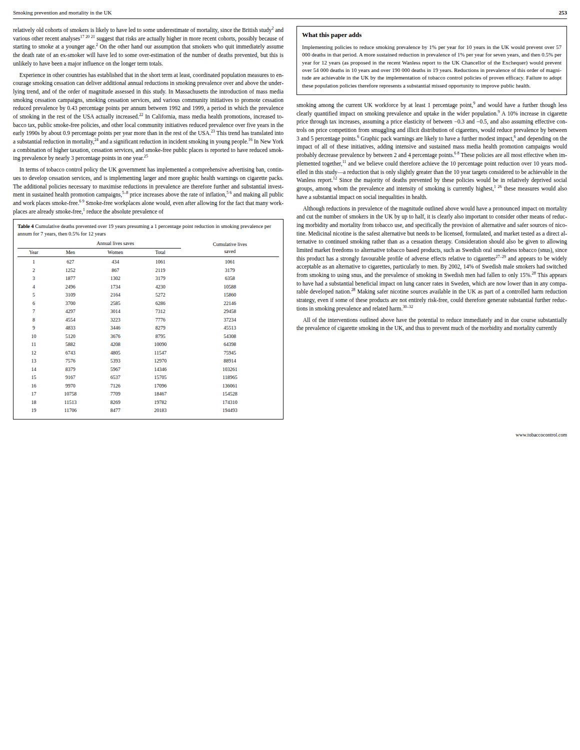Smoking prevention and mortality in the UK
253
relatively old cohorts of smokers is likely to have led to some underestimate of mortality, since the British study2 and various other recent analyses17 20 21 suggest that risks are actually higher in more recent cohorts, possibly because of starting to smoke at a younger age.2 On the other hand our assumption that smokers who quit immediately assume the death rate of an ex-smoker will have led to some over-estimation of the number of deaths prevented, but this is unlikely to have been a major influence on the longer term totals.
Experience in other countries has established that in the short term at least, coordinated population measures to encourage smoking cessation can deliver additional annual reductions in smoking prevalence over and above the underlying trend, and of the order of magnitude assessed in this study. In Massachusetts the introduction of mass media smoking cessation campaigns, smoking cessation services, and various community initiatives to promote cessation reduced prevalence by 0.43 percentage points per annum between 1992 and 1999, a period in which the prevalence of smoking in the rest of the USA actually increased.22 In California, mass media health promotions, increased tobacco tax, public smoke-free policies, and other local community initiatives reduced prevalence over five years in the early 1990s by about 0.9 percentage points per year more than in the rest of the USA.23 This trend has translated into a substantial reduction in mortality,24 and a significant reduction in incident smoking in young people.16 In New York a combination of higher taxation, cessation services, and smoke-free public places is reported to have reduced smoking prevalence by nearly 3 percentage points in one year.25
In terms of tobacco control policy the UK government has implemented a comprehensive advertising ban, continues to develop cessation services, and is implementing larger and more graphic health warnings on cigarette packs. The additional policies necessary to maximise reductions in prevalence are therefore further and substantial investment in sustained health promotion campaigns,5–8 price increases above the rate of inflation,5 6 and making all public and work places smoke-free.6 9 Smoke-free workplaces alone would, even after allowing for the fact that many workplaces are already smoke-free,1 reduce the absolute prevalence of
Table 4 Cumulative deaths prevented over 19 years presuming a 1 percentage point reduction in smoking prevalence per annum for 7 years, then 0.5% for 12 years
| | Annual lives saves | Cumulative lives saved |
| --- | --- | --- |
| Year | Men | Women | Total |
| 1 | 627 | 434 | 1061 | 1061 |
| 2 | 1252 | 867 | 2119 | 3179 |
| 3 | 1877 | 1302 | 3179 | 6358 |
| 4 | 2496 | 1734 | 4230 | 10588 |
| 5 | 3109 | 2164 | 5272 | 15860 |
| 6 | 3700 | 2585 | 6286 | 22146 |
| 7 | 4297 | 3014 | 7312 | 29458 |
| 8 | 4554 | 3223 | 7776 | 37234 |
| 9 | 4833 | 3446 | 8279 | 45513 |
| 10 | 5120 | 3676 | 8795 | 54308 |
| 11 | 5882 | 4208 | 10090 | 64398 |
| 12 | 6743 | 4805 | 11547 | 75945 |
| 13 | 7576 | 5393 | 12970 | 88914 |
| 14 | 8379 | 5967 | 14346 | 103261 |
| 15 | 9167 | 6537 | 15705 | 118965 |
| 16 | 9970 | 7126 | 17096 | 136061 |
| 17 | 10758 | 7709 | 18467 | 154528 |
| 18 | 11513 | 8269 | 19782 | 174310 |
| 19 | 11706 | 8477 | 20183 | 194493 |
What this paper adds
Implementing policies to reduce smoking prevalence by 1% per year for 10 years in the UK would prevent over 57 000 deaths in that period. A more sustained reduction in prevalence of 1% per year for seven years, and then 0.5% per year for 12 years (as proposed in the recent Wanless report to the UK Chancellor of the Exchequer) would prevent over 54 000 deaths in 10 years and over 190 000 deaths in 19 years. Reductions in prevalence of this order of magnitude are achievable in the UK by the implementation of tobacco control policies of proven efficacy. Failure to adopt these population policies therefore represents a substantial missed opportunity to improve public health.
smoking among the current UK workforce by at least 1 percentage point,9 and would have a further though less clearly quantified impact on smoking prevalence and uptake in the wider population.9 A 10% increase in cigarette price through tax increases, assuming a price elasticity of between −0.3 and −0.5, and also assuming effective controls on price competition from smuggling and illicit distribution of cigarettes, would reduce prevalence by between 3 and 5 percentage points.6 Graphic pack warnings are likely to have a further modest impact,6 and depending on the impact of all of these initiatives, adding intensive and sustained mass media health promotion campaigns would probably decrease prevalence by between 2 and 4 percentage points.6 8 These policies are all most effective when implemented together,11 and we believe could therefore achieve the 10 percentage point reduction over 10 years modelled in this study—a reduction that is only slightly greater than the 10 year targets considered to be achievable in the Wanless report.12 Since the majority of deaths prevented by these policies would be in relatively deprived social groups, among whom the prevalence and intensity of smoking is currently highest,1 26 these measures would also have a substantial impact on social inequalities in health.
Although reductions in prevalence of the magnitude outlined above would have a pronounced impact on mortality and cut the number of smokers in the UK by up to half, it is clearly also important to consider other means of reducing morbidity and mortality from tobacco use, and specifically the provision of alternative and safer sources of nicotine. Medicinal nicotine is the safest alternative but needs to be licensed, formulated, and market tested as a direct alternative to continued smoking rather than as a cessation therapy. Consideration should also be given to allowing limited market freedoms to alternative tobacco based products, such as Swedish oral smokeless tobacco (snus), since this product has a strongly favourable profile of adverse effects relative to cigarettes27–29 and appears to be widely acceptable as an alternative to cigarettes, particularly to men. By 2002, 14% of Swedish male smokers had switched from smoking to using snus, and the prevalence of smoking in Swedish men had fallen to only 15%.28 This appears to have had a substantial beneficial impact on lung cancer rates in Sweden, which are now lower than in any comparable developed nation.28 Making safer nicotine sources available in the UK as part of a controlled harm reduction strategy, even if some of these products are not entirely risk-free, could therefore generate substantial further reductions in smoking prevalence and related harm.30–32
All of the interventions outlined above have the potential to reduce immediately and in due course substantially the prevalence of cigarette smoking in the UK, and thus to prevent much of the morbidity and mortality currently
www.tobaccocontrol.com